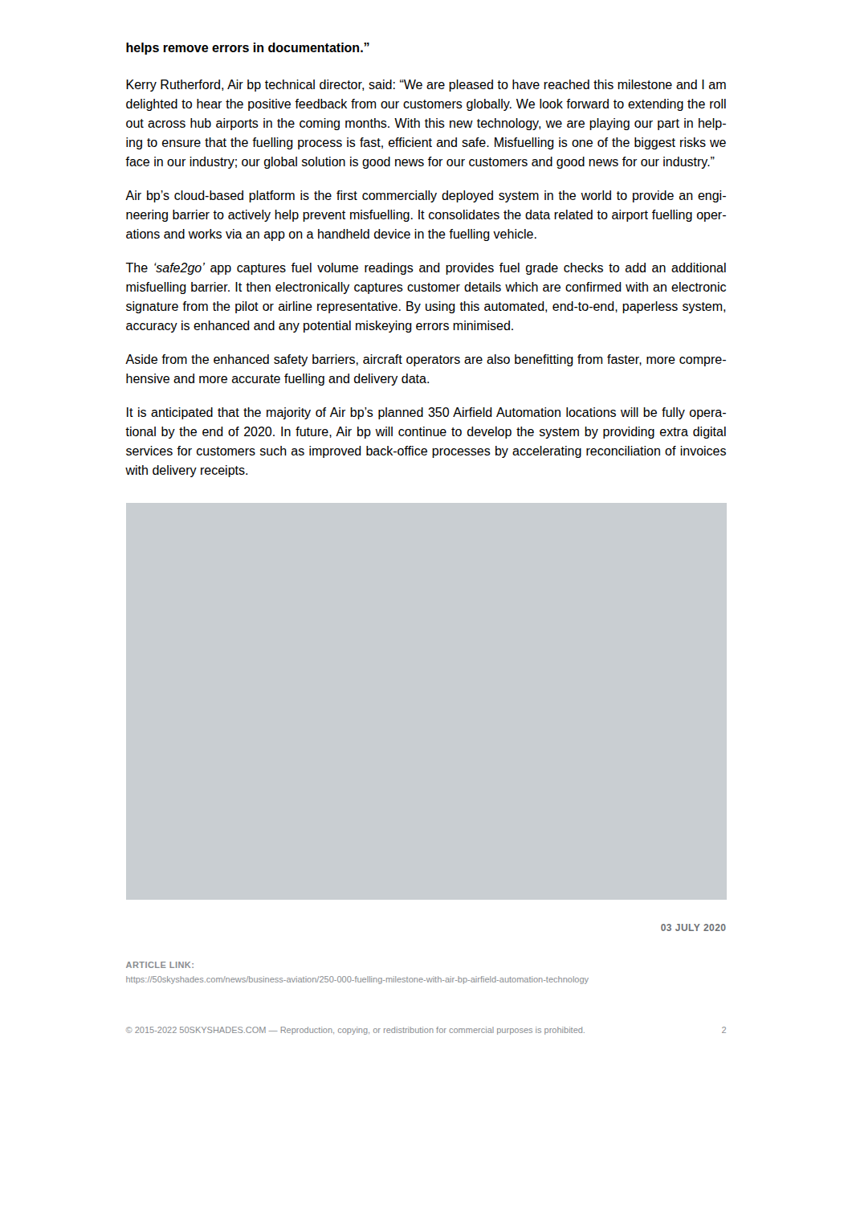helps remove errors in documentation.”
Kerry Rutherford, Air bp technical director, said: “We are pleased to have reached this milestone and I am delighted to hear the positive feedback from our customers globally. We look forward to extending the roll out across hub airports in the coming months. With this new technology, we are playing our part in helping to ensure that the fuelling process is fast, efficient and safe. Misfuelling is one of the biggest risks we face in our industry; our global solution is good news for our customers and good news for our industry.”
Air bp’s cloud-based platform is the first commercially deployed system in the world to provide an engineering barrier to actively help prevent misfuelling. It consolidates the data related to airport fuelling operations and works via an app on a handheld device in the fuelling vehicle.
The ‘safe2go’ app captures fuel volume readings and provides fuel grade checks to add an additional misfuelling barrier. It then electronically captures customer details which are confirmed with an electronic signature from the pilot or airline representative. By using this automated, end-to-end, paperless system, accuracy is enhanced and any potential miskeying errors minimised.
Aside from the enhanced safety barriers, aircraft operators are also benefitting from faster, more comprehensive and more accurate fuelling and delivery data.
It is anticipated that the majority of Air bp’s planned 350 Airfield Automation locations will be fully operational by the end of 2020. In future, Air bp will continue to develop the system by providing extra digital services for customers such as improved back-office processes by accelerating reconciliation of invoices with delivery receipts.
03 JULY 2020
ARTICLE LINK: https://50skyshades.com/news/business-aviation/250-000-fuelling-milestone-with-air-bp-airfield-automation-technology
© 2015-2022 50SKYSHADES.COM — Reproduction, copying, or redistribution for commercial purposes is prohibited. 2